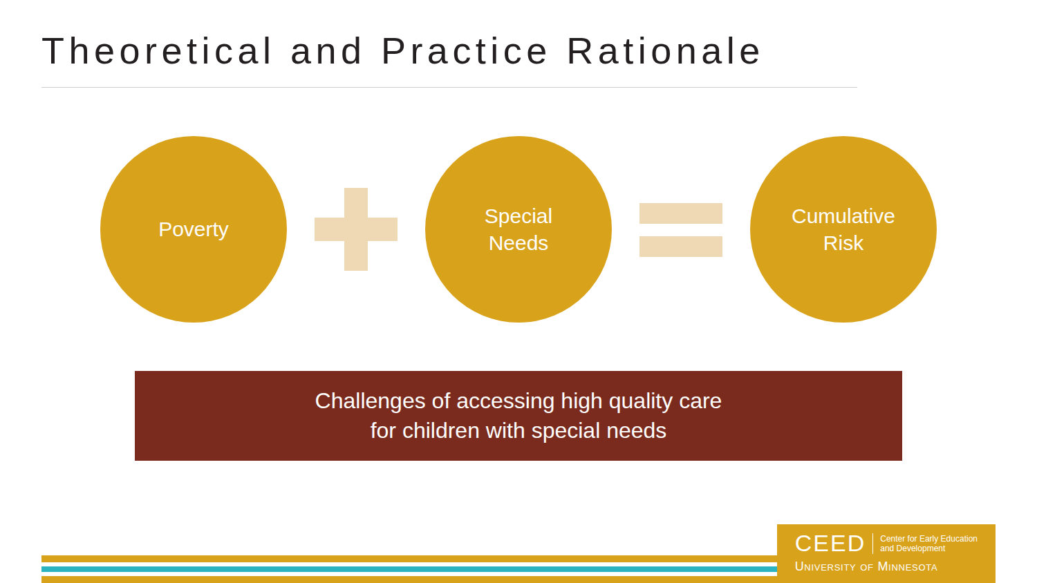Theoretical and Practice Rationale
Poverty
Special
Needs
Cumulative
Risk
Challenges of accessing high quality care
for children with special needs
CEED Center for Early Education
and Development University of Minnesota